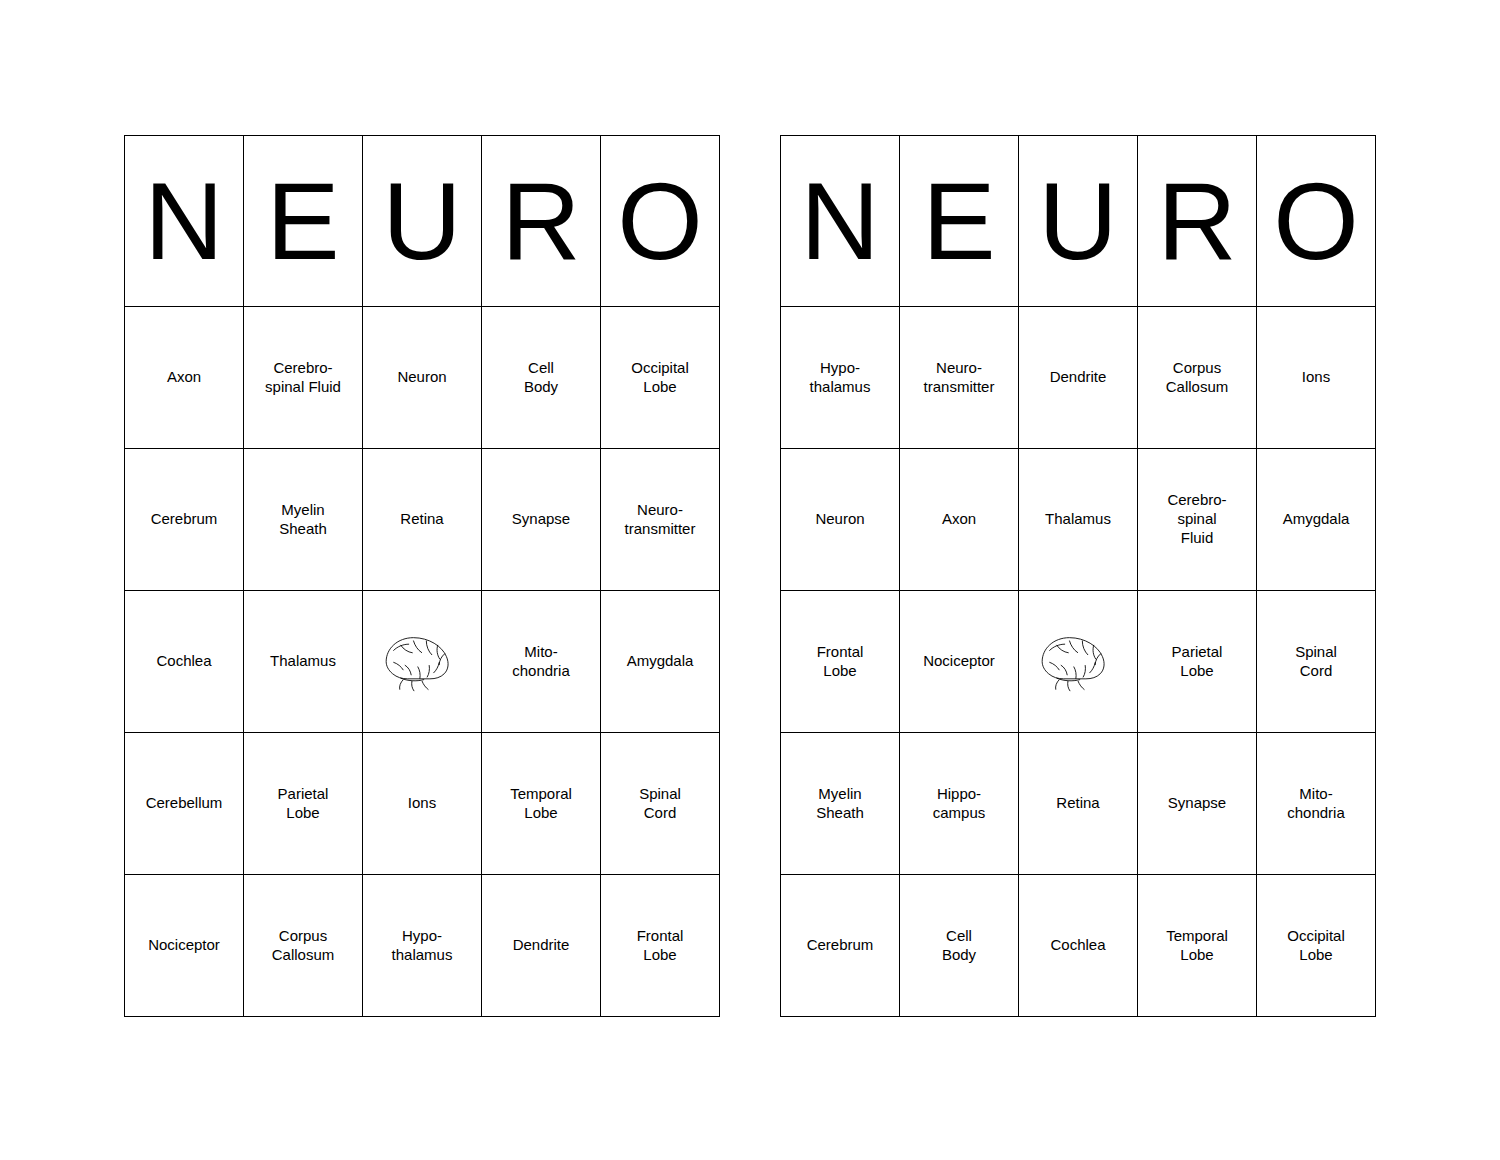| N | E | U | R | O |
| Axon | Cerebro- spinal Fluid | Neuron | Cell Body | Occipital Lobe |
| Cerebrum | Myelin Sheath | Retina | Synapse | Neuro- transmitter |
| Cochlea | Thalamus | | Mito- chondria | Amygdala |
| Cerebellum | Parietal Lobe | Ions | Temporal Lobe | Spinal Cord |
| Nociceptor | Corpus Callosum | Hypo- thalamus | Dendrite | Frontal Lobe |
| N | E | U | R | O |
| Hypo- thalamus | Neuro- transmitter | Dendrite | Corpus Callosum | Ions |
| Neuron | Axon | Thalamus | Cerebro- spinal Fluid | Amygdala |
| Frontal Lobe | Nociceptor | | Parietal Lobe | Spinal Cord |
| Myelin Sheath | Hippo- campus | Retina | Synapse | Mito- chondria |
| Cerebrum | Cell Body | Cochlea | Temporal Lobe | Occipital Lobe |